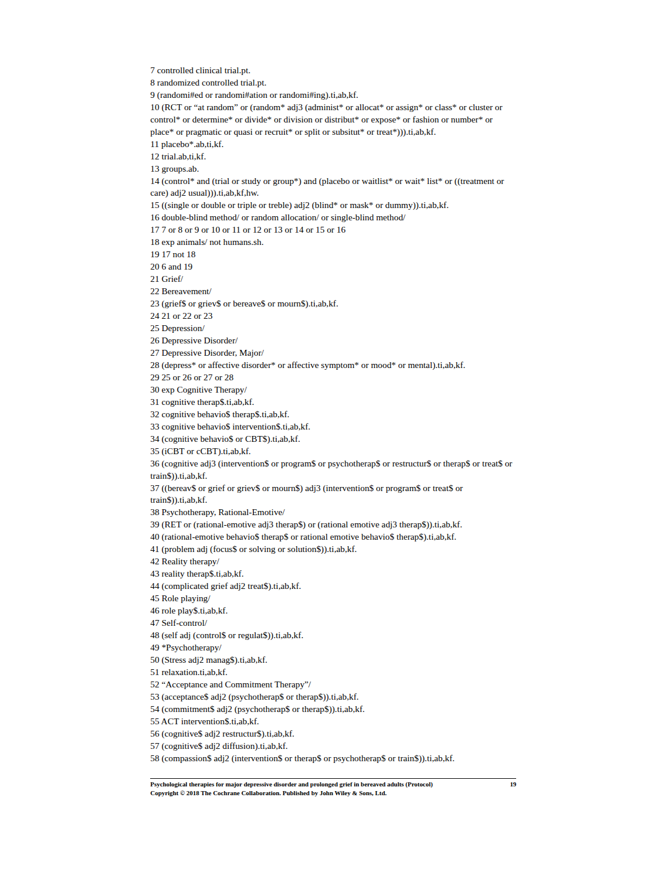7 controlled clinical trial.pt.
8 randomized controlled trial.pt.
9 (randomi#ed or randomi#ation or randomi#ing).ti,ab,kf.
10 (RCT or “at random” or (random* adj3 (administ* or allocat* or assign* or class* or cluster or control* or determine* or divide* or division or distribut* or expose* or fashion or number* or place* or pragmatic or quasi or recruit* or split or subsitut* or treat*))).ti,ab,kf.
11 placebo*.ab,ti,kf.
12 trial.ab,ti,kf.
13 groups.ab.
14 (control* and (trial or study or group*) and (placebo or waitlist* or wait* list* or ((treatment or care) adj2 usual))).ti,ab,kf,hw.
15 ((single or double or triple or treble) adj2 (blind* or mask* or dummy)).ti,ab,kf.
16 double-blind method/ or random allocation/ or single-blind method/
17 7 or 8 or 9 or 10 or 11 or 12 or 13 or 14 or 15 or 16
18 exp animals/ not humans.sh.
19 17 not 18
20 6 and 19
21 Grief/
22 Bereavement/
23 (grief$ or griev$ or bereave$ or mourn$).ti,ab,kf.
24 21 or 22 or 23
25 Depression/
26 Depressive Disorder/
27 Depressive Disorder, Major/
28 (depress* or affective disorder* or affective symptom* or mood* or mental).ti,ab,kf.
29 25 or 26 or 27 or 28
30 exp Cognitive Therapy/
31 cognitive therap$.ti,ab,kf.
32 cognitive behavio$ therap$.ti,ab,kf.
33 cognitive behavio$ intervention$.ti,ab,kf.
34 (cognitive behavio$ or CBT$).ti,ab,kf.
35 (iCBT or cCBT).ti,ab,kf.
36 (cognitive adj3 (intervention$ or program$ or psychotherap$ or restructur$ or therap$ or treat$ or train$)).ti,ab,kf.
37 ((bereav$ or grief or griev$ or mourn$) adj3 (intervention$ or program$ or treat$ or train$)).ti,ab,kf.
38 Psychotherapy, Rational-Emotive/
39 (RET or (rational-emotive adj3 therap$) or (rational emotive adj3 therap$)).ti,ab,kf.
40 (rational-emotive behavio$ therap$ or rational emotive behavio$ therap$).ti,ab,kf.
41 (problem adj (focus$ or solving or solution$)).ti,ab,kf.
42 Reality therapy/
43 reality therap$.ti,ab,kf.
44 (complicated grief adj2 treat$).ti,ab,kf.
45 Role playing/
46 role play$.ti,ab,kf.
47 Self-control/
48 (self adj (control$ or regulat$)).ti,ab,kf.
49 *Psychotherapy/
50 (Stress adj2 manag$).ti,ab,kf.
51 relaxation.ti,ab,kf.
52 “Acceptance and Commitment Therapy”/
53 (acceptance$ adj2 (psychotherap$ or therap$)).ti,ab,kf.
54 (commitment$ adj2 (psychotherap$ or therap$)).ti,ab,kf.
55 ACT intervention$.ti,ab,kf.
56 (cognitive$ adj2 restructur$).ti,ab,kf.
57 (cognitive$ adj2 diffusion).ti,ab,kf.
58 (compassion$ adj2 (intervention$ or therap$ or psychotherap$ or train$)).ti,ab,kf.
Psychological therapies for major depressive disorder and prolonged grief in bereaved adults (Protocol) 19
Copyright © 2018 The Cochrane Collaboration. Published by John Wiley & Sons, Ltd.